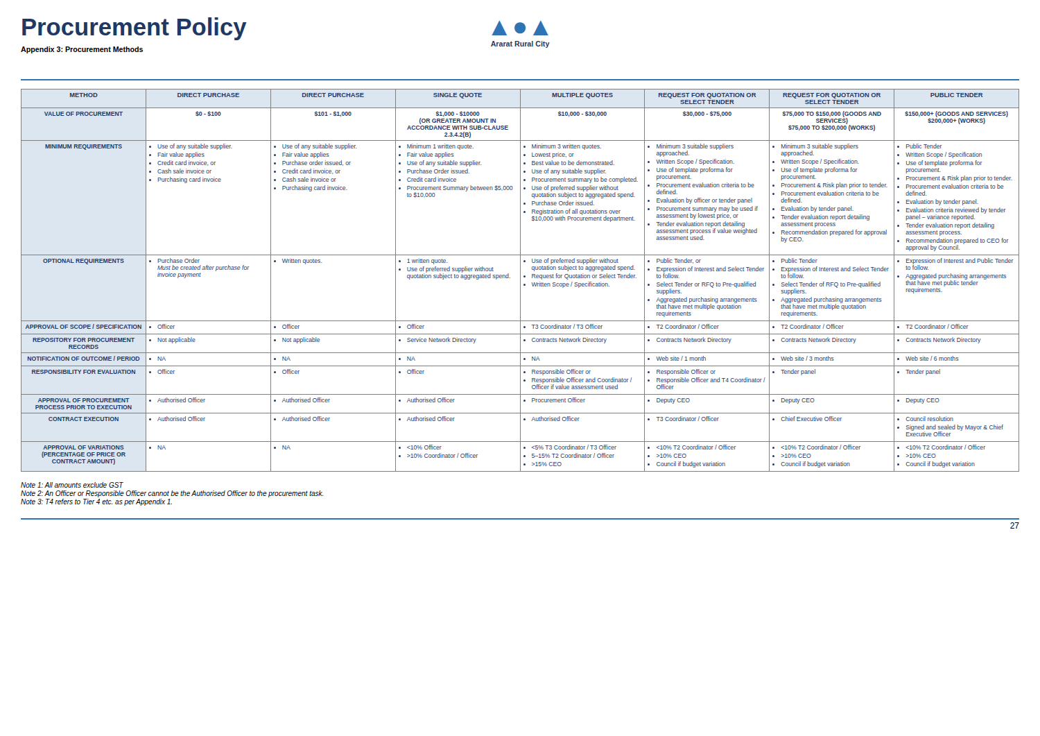Procurement Policy
Appendix 3: Procurement Methods
▲●▲
Ararat Rural City
| METHOD | DIRECT PURCHASE | DIRECT PURCHASE | SINGLE QUOTE | MULTIPLE QUOTES | REQUEST FOR QUOTATION OR SELECT TENDER | REQUEST FOR QUOTATION OR SELECT TENDER | PUBLIC TENDER |
| --- | --- | --- | --- | --- | --- | --- | --- |
| VALUE OF PROCUREMENT | $0 - $100 | $101 - $1,000 | $1,000 - $10000 (OR GREATER AMOUNT IN ACCORDANCE WITH SUB-CLAUSE 2.3.4.2(B) | $10,000 - $30,000 | $30,000 - $75,000 | $75,000 TO $150,000 (GOODS AND SERVICES) $75,000 TO $200,000 (WORKS) | $150,000+ (GOODS AND SERVICES) $200,000+ (WORKS) |
| MINIMUM REQUIREMENTS | Use of any suitable supplier. Fair value applies Credit card invoice, or Cash sale invoice or Purchasing card invoice | Use of any suitable supplier. Fair value applies Purchase order issued, or Credit card invoice, or Cash sale invoice or Purchasing card invoice. | Minimum 1 written quote. Fair value applies Use of any suitable supplier. Purchase Order issued. Credit card invoice Procurement Summary between $5,000 to $10,000 | Minimum 3 written quotes. Lowest price, or Best value to be demonstrated. Use of any suitable supplier. Procurement summary to be completed. Use of preferred supplier without quotation subject to aggregated spend. Purchase Order issued. Registration of all quotations over $10,000 with Procurement department. | Minimum 3 suitable suppliers approached. Written Scope / Specification. Use of template proforma for procurement. Procurement evaluation criteria to be defined. Evaluation by officer or tender panel Procurement summary may be used if assessment by lowest price, or Tender evaluation report detailing assessment process if value weighted assessment used. | Minimum 3 suitable suppliers approached. Written Scope / Specification. Use of template proforma for procurement. Procurement & Risk plan prior to tender. Procurement evaluation criteria to be defined. Evaluation by tender panel. Tender evaluation report detailing assessment process Recommendation prepared for approval by CEO. | Public Tender Written Scope / Specification Use of template proforma for procurement. Procurement & Risk plan prior to tender. Procurement evaluation criteria to be defined. Evaluation by tender panel. Evaluation criteria reviewed by tender panel – variance reported. Tender evaluation report detailing assessment process. Recommendation prepared to CEO for approval by Council. |
| OPTIONAL REQUIREMENTS | Purchase Order Must be created after purchase for invoice payment | Written quotes. | 1 written quote. Use of preferred supplier without quotation subject to aggregated spend. | Use of preferred supplier without quotation subject to aggregated spend. Request for Quotation or Select Tender. Written Scope / Specification. | Public Tender, or Expression of Interest and Select Tender to follow. Select Tender or RFQ to Pre-qualified suppliers. Aggregated purchasing arrangements that have met multiple quotation requirements | Public Tender Expression of Interest and Select Tender to follow. Select Tender of RFQ to Pre-qualified suppliers. Aggregated purchasing arrangements that have met multiple quotation requirements. | Expression of Interest and Public Tender to follow. Aggregated purchasing arrangements that have met public tender requirements. |
| APPROVAL OF SCOPE / SPECIFICATION | Officer | Officer | Officer | T3 Coordinator / T3 Officer | T2 Coordinator / Officer | T2 Coordinator / Officer | T2 Coordinator / Officer |
| REPOSITORY FOR PROCUREMENT RECORDS | Not applicable | Not applicable | Service Network Directory | Contracts Network Directory | Contracts Network Directory | Contracts Network Directory | Contracts Network Directory |
| NOTIFICATION OF OUTCOME / PERIOD | NA | NA | NA | NA | Web site / 1 month | Web site / 3 months | Web site / 6 months |
| RESPONSIBILITY FOR EVALUATION | Officer | Officer | Officer | Responsible Officer or Responsible Officer and Coordinator / Officer if value assessment used | Responsible Officer or Responsible Officer and T4 Coordinator / Officer | Tender panel | Tender panel |
| APPROVAL OF PROCUREMENT PROCESS PRIOR TO EXECUTION | Authorised Officer | Authorised Officer | Authorised Officer | Procurement Officer | Deputy CEO | Deputy CEO | Deputy CEO |
| CONTRACT EXECUTION | Authorised Officer | Authorised Officer | Authorised Officer | Authorised Officer | T3 Coordinator / Officer | Chief Executive Officer | Council resolution Signed and sealed by Mayor & Chief Executive Officer |
| APPROVAL OF VARIATIONS (PERCENTAGE OF PRICE OR CONTRACT AMOUNT) | NA | NA | <10% Officer >10% Coordinator / Officer | <5% T3 Coordinator / T3 Officer 5–15% T2 Coordinator / Officer >15% CEO | <10% T2 Coordinator / Officer >10% CEO Council if budget variation | <10% T2 Coordinator / Officer >10% CEO Council if budget variation | <10% T2 Coordinator / Officer >10% CEO Council if budget variation |
Note 1: All amounts exclude GST
Note 2: An Officer or Responsible Officer cannot be the Authorised Officer to the procurement task.
Note 3: T4 refers to Tier 4 etc. as per Appendix 1.
27